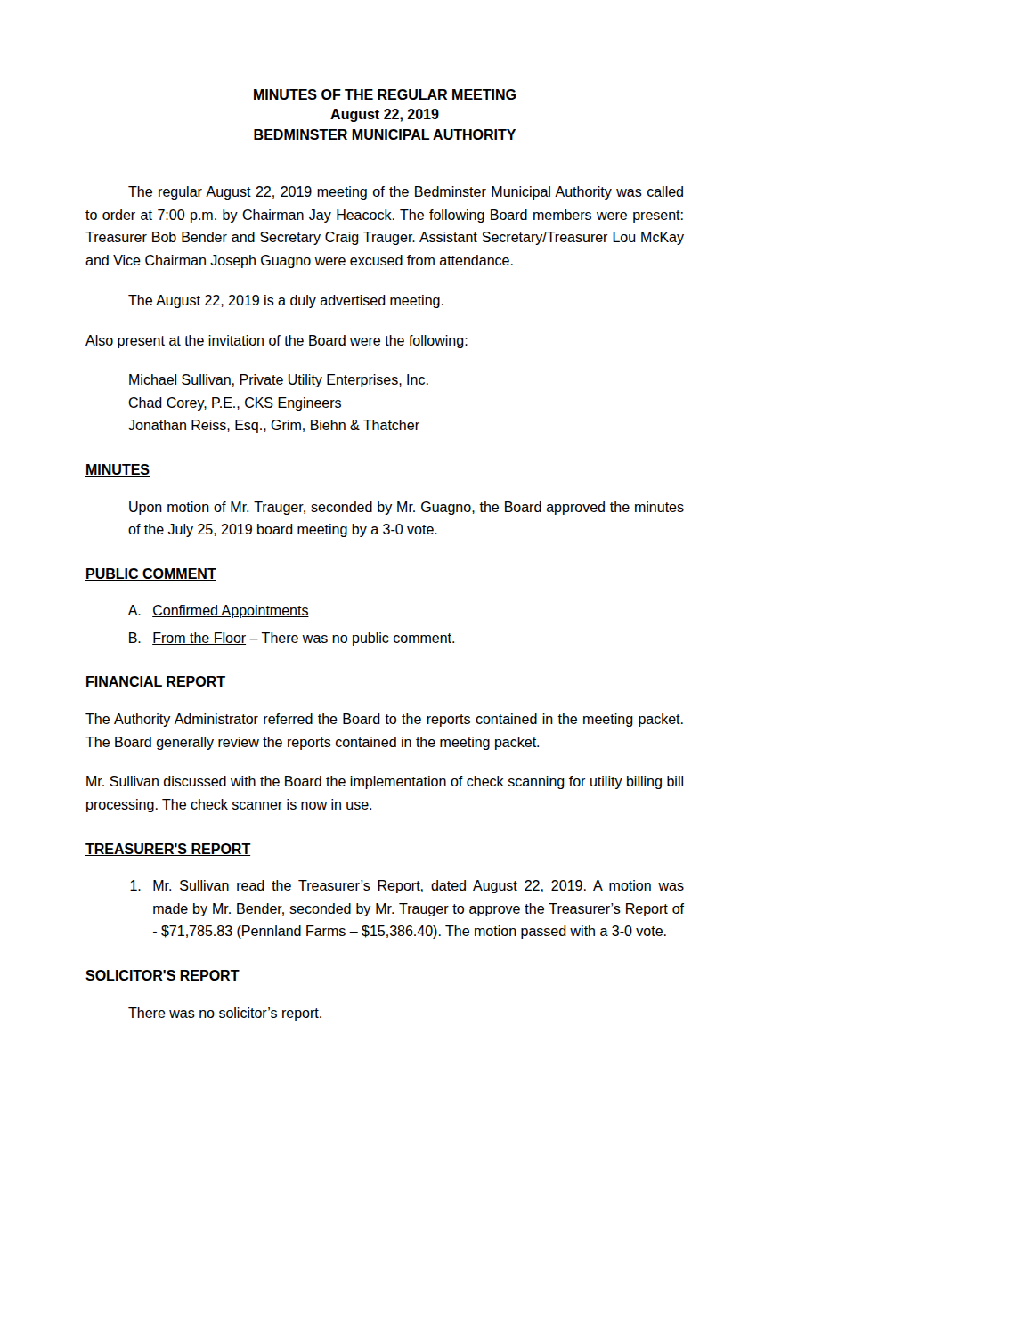MINUTES OF THE REGULAR MEETING
August 22, 2019
BEDMINSTER MUNICIPAL AUTHORITY
The regular August 22, 2019 meeting of the Bedminster Municipal Authority was called to order at 7:00 p.m. by Chairman Jay Heacock. The following Board members were present: Treasurer Bob Bender and Secretary Craig Trauger. Assistant Secretary/Treasurer Lou McKay and Vice Chairman Joseph Guagno were excused from attendance.
The August 22, 2019 is a duly advertised meeting.
Also present at the invitation of the Board were the following:
Michael Sullivan, Private Utility Enterprises, Inc.
Chad Corey, P.E., CKS Engineers
Jonathan Reiss, Esq., Grim, Biehn & Thatcher
MINUTES
Upon motion of Mr. Trauger, seconded by Mr. Guagno, the Board approved the minutes of the July 25, 2019 board meeting by a 3-0 vote.
PUBLIC COMMENT
Confirmed Appointments
From the Floor – There was no public comment.
FINANCIAL REPORT
The Authority Administrator referred the Board to the reports contained in the meeting packet. The Board generally review the reports contained in the meeting packet.
Mr. Sullivan discussed with the Board the implementation of check scanning for utility billing bill processing. The check scanner is now in use.
TREASURER'S REPORT
Mr. Sullivan read the Treasurer’s Report, dated August 22, 2019. A motion was made by Mr. Bender, seconded by Mr. Trauger to approve the Treasurer’s Report of - $71,785.83 (Pennland Farms – $15,386.40). The motion passed with a 3-0 vote.
SOLICITOR'S REPORT
There was no solicitor’s report.